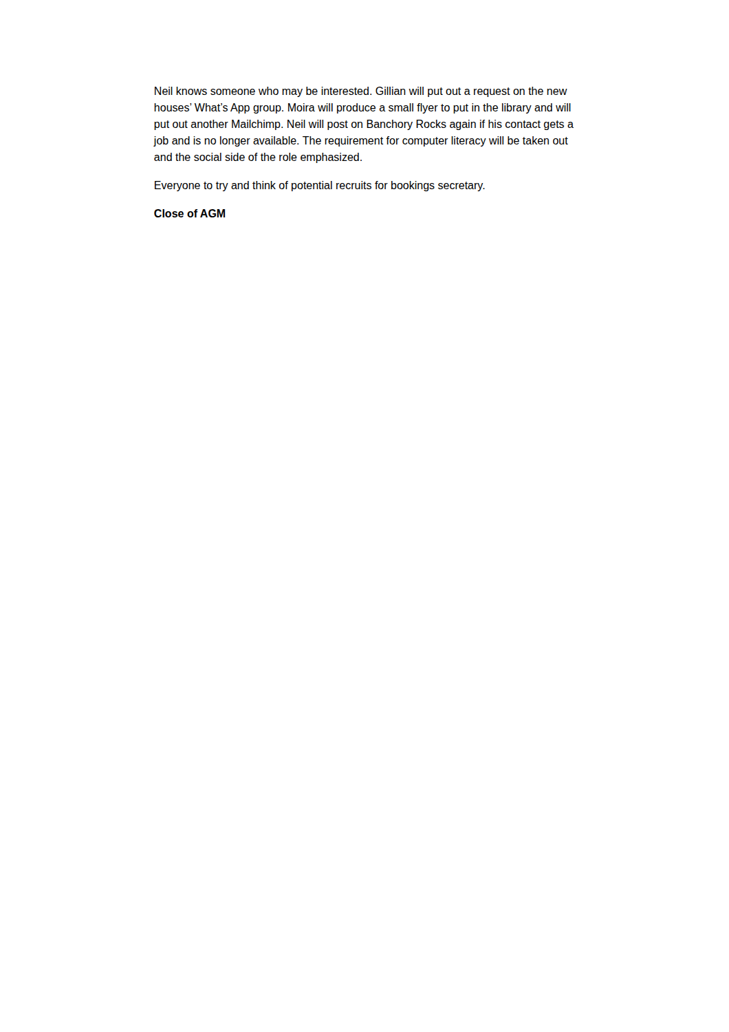Neil knows someone who may be interested. Gillian will put out a request on the new houses’ What’s App group. Moira will produce a small flyer to put in the library and will put out another Mailchimp. Neil will post on Banchory Rocks again if his contact gets a job and is no longer available. The requirement for computer literacy will be taken out and the social side of the role emphasized.
Everyone to try and think of potential recruits for bookings secretary.
Close of AGM